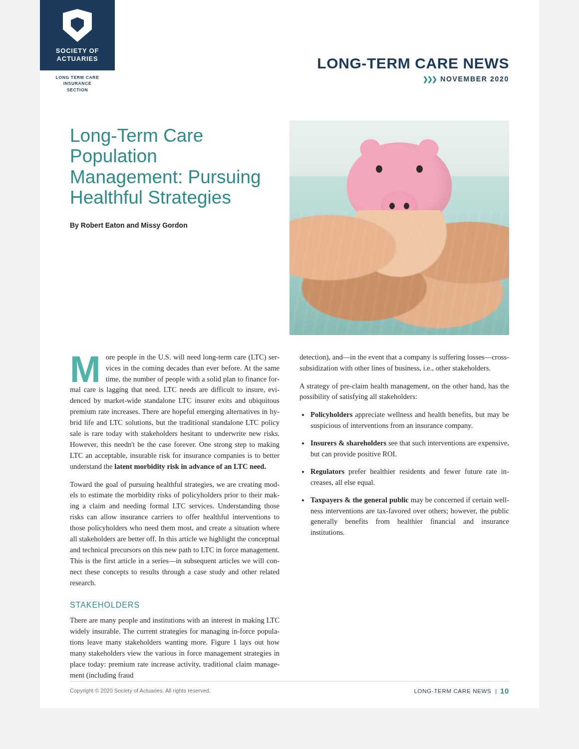SOCIETY OF
ACTUARIES
LONG TERM CARE
INSURANCE
SECTION
LONG-TERM CARE NEWS
❯❯❯NOVEMBER 2020
Long-Term Care
Population
Management: Pursuing
Healthful Strategies
By Robert Eaton and Missy Gordon
More people in the U.S. will need long-term care (LTC) services in the coming decades than ever before. At the same time, the number of people with a solid plan to finance formal care is lagging that need. LTC needs are difficult to insure, evidenced by market-wide standalone LTC insurer exits and ubiquitous premium rate increases. There are hopeful emerging alternatives in hybrid life and LTC solutions, but the traditional standalone LTC policy sale is rare today with stakeholders hesitant to underwrite new risks. However, this needn't be the case forever. One strong step to making LTC an acceptable, insurable risk for insurance companies is to better understand the latent morbidity risk in advance of an LTC need.
Toward the goal of pursuing healthful strategies, we are creating models to estimate the morbidity risks of policyholders prior to their making a claim and needing formal LTC services. Understanding those risks can allow insurance carriers to offer healthful interventions to those policyholders who need them most, and create a situation where all stakeholders are better off. In this article we highlight the conceptual and technical precursors on this new path to LTC in force management. This is the first article in a series—in subsequent articles we will connect these concepts to results through a case study and other related research.
Stakeholders
There are many people and institutions with an interest in making LTC widely insurable. The current strategies for managing in-force populations leave many stakeholders wanting more. Figure 1 lays out how many stakeholders view the various in force management strategies in place today: premium rate increase activity, traditional claim management (including fraud
detection), and—in the event that a company is suffering losses—cross-subsidization with other lines of business, i.e., other stakeholders.
A strategy of pre-claim health management, on the other hand, has the possibility of satisfying all stakeholders:
Policyholders appreciate wellness and health benefits, but may be suspicious of interventions from an insurance company.
Insurers & shareholders see that such interventions are expensive, but can provide positive ROI.
Regulators prefer healthier residents and fewer future rate increases, all else equal.
Taxpayers & the general public may be concerned if certain wellness interventions are tax-favored over others; however, the public generally benefits from healthier financial and insurance institutions.
Copyright © 2020 Society of Actuaries. All rights reserved.
LONG-TERM CARE NEWS |10